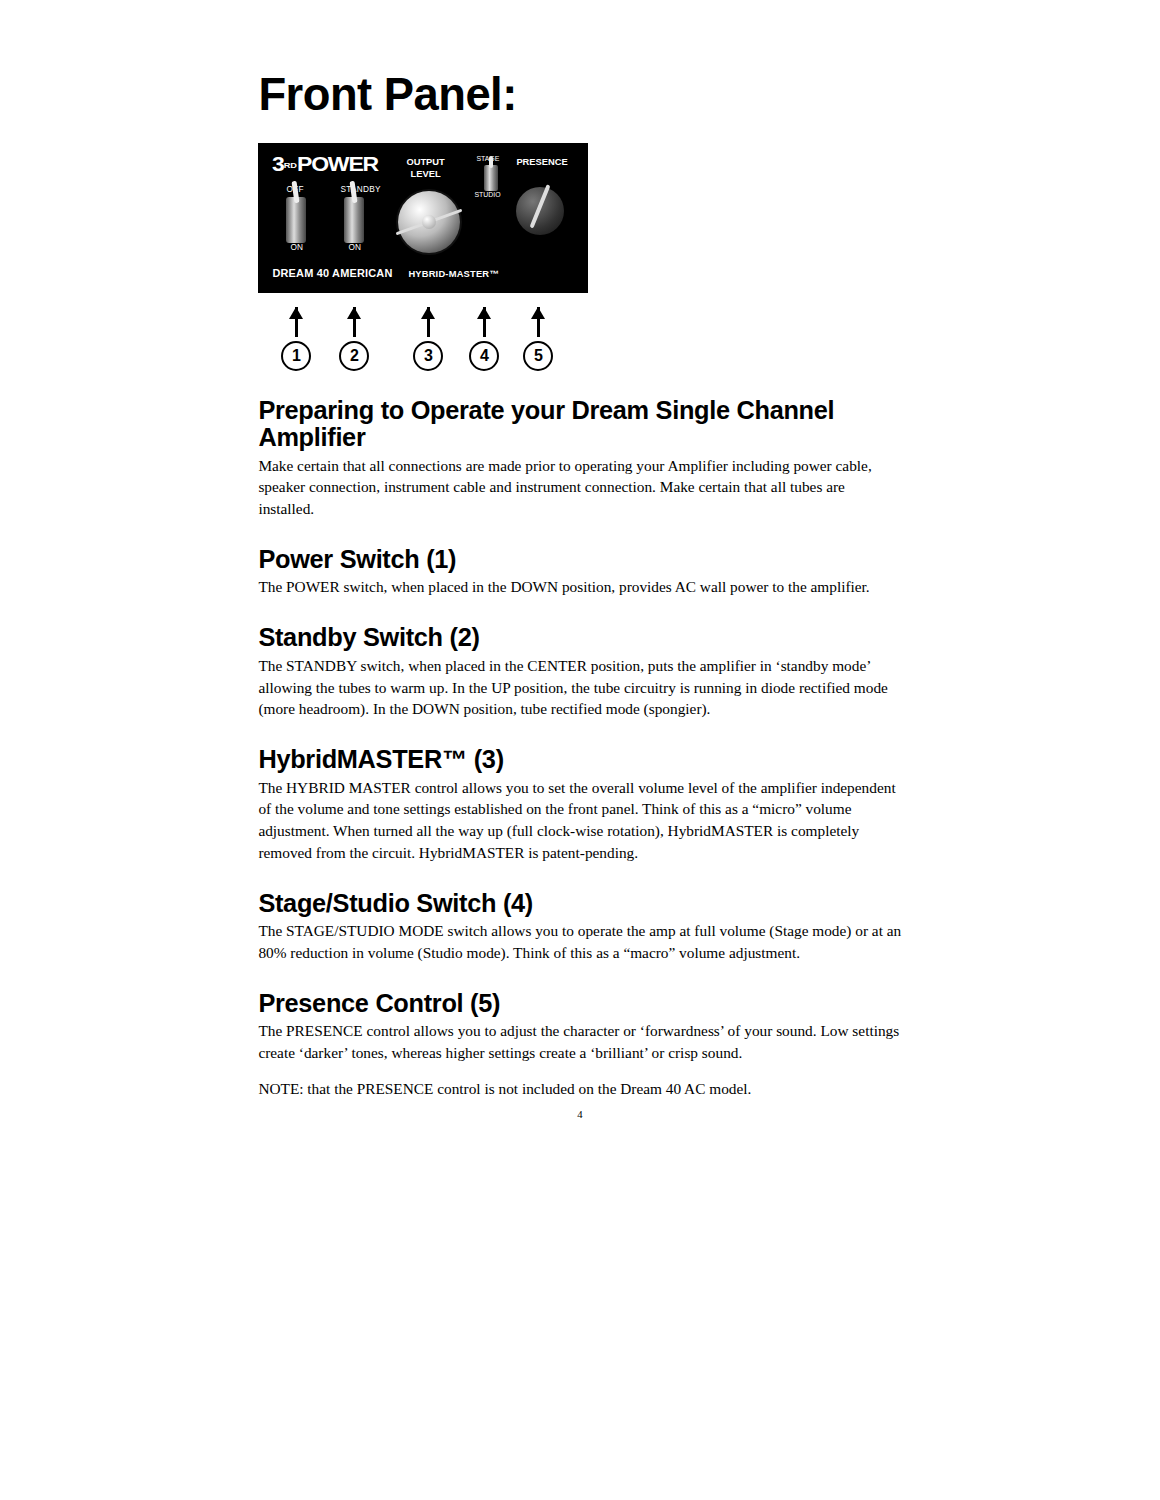Front Panel:
3RDPOWER
OFF
STANDBY
ON
ON
OUTPUT
LEVEL
STAGE
STUDIO
PRESENCE
DREAM 40 AMERICAN
HYBRID-MASTER™
1
2
3
4
5
Preparing to Operate your Dream Single Channel Amplifier
Make certain that all connections are made prior to operating your Amplifier including power cable, speaker connection, instrument cable and instrument connection. Make certain that all tubes are installed.
Power Switch (1)
The POWER switch, when placed in the DOWN position, provides AC wall power to the amplifier.
Standby Switch (2)
The STANDBY switch, when placed in the CENTER position, puts the amplifier in ‘standby mode’ allowing the tubes to warm up. In the UP position, the tube circuitry is running in diode rectified mode (more headroom). In the DOWN position, tube rectified mode (spongier).
HybridMASTER™ (3)
The HYBRID MASTER control allows you to set the overall volume level of the amplifier independent of the volume and tone settings established on the front panel. Think of this as a “micro” volume adjustment. When turned all the way up (full clock-wise rotation), HybridMASTER is completely removed from the circuit. HybridMASTER is patent-pending.
Stage/Studio Switch (4)
The STAGE/STUDIO MODE switch allows you to operate the amp at full volume (Stage mode) or at an 80% reduction in volume (Studio mode). Think of this as a “macro” volume adjustment.
Presence Control (5)
The PRESENCE control allows you to adjust the character or ‘forwardness’ of your sound. Low settings create ‘darker’ tones, whereas higher settings create a ‘brilliant’ or crisp sound.
NOTE: that the PRESENCE control is not included on the Dream 40 AC model.
4